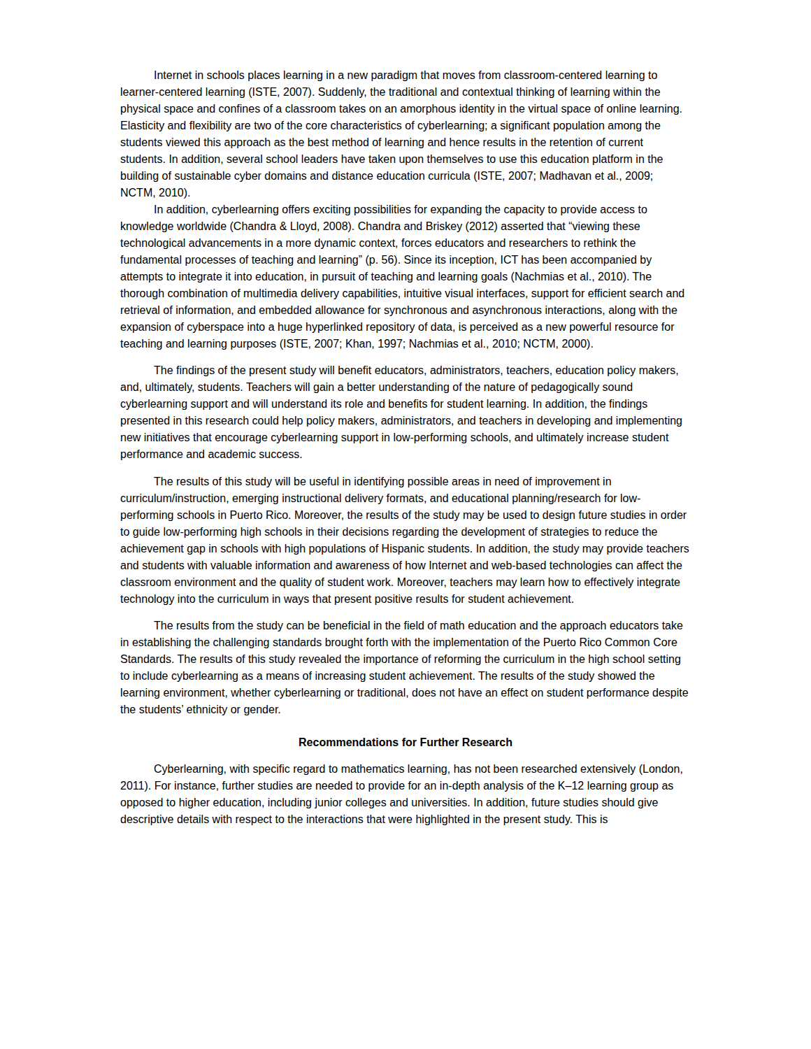Internet in schools places learning in a new paradigm that moves from classroom-centered learning to learner-centered learning (ISTE, 2007). Suddenly, the traditional and contextual thinking of learning within the physical space and confines of a classroom takes on an amorphous identity in the virtual space of online learning. Elasticity and flexibility are two of the core characteristics of cyberlearning; a significant population among the students viewed this approach as the best method of learning and hence results in the retention of current students. In addition, several school leaders have taken upon themselves to use this education platform in the building of sustainable cyber domains and distance education curricula (ISTE, 2007; Madhavan et al., 2009; NCTM, 2010).
In addition, cyberlearning offers exciting possibilities for expanding the capacity to provide access to knowledge worldwide (Chandra & Lloyd, 2008). Chandra and Briskey (2012) asserted that “viewing these technological advancements in a more dynamic context, forces educators and researchers to rethink the fundamental processes of teaching and learning” (p. 56). Since its inception, ICT has been accompanied by attempts to integrate it into education, in pursuit of teaching and learning goals (Nachmias et al., 2010). The thorough combination of multimedia delivery capabilities, intuitive visual interfaces, support for efficient search and retrieval of information, and embedded allowance for synchronous and asynchronous interactions, along with the expansion of cyberspace into a huge hyperlinked repository of data, is perceived as a new powerful resource for teaching and learning purposes (ISTE, 2007; Khan, 1997; Nachmias et al., 2010; NCTM, 2000).
The findings of the present study will benefit educators, administrators, teachers, education policy makers, and, ultimately, students. Teachers will gain a better understanding of the nature of pedagogically sound cyberlearning support and will understand its role and benefits for student learning. In addition, the findings presented in this research could help policy makers, administrators, and teachers in developing and implementing new initiatives that encourage cyberlearning support in low-performing schools, and ultimately increase student performance and academic success.
The results of this study will be useful in identifying possible areas in need of improvement in curriculum/instruction, emerging instructional delivery formats, and educational planning/research for low-performing schools in Puerto Rico. Moreover, the results of the study may be used to design future studies in order to guide low-performing high schools in their decisions regarding the development of strategies to reduce the achievement gap in schools with high populations of Hispanic students. In addition, the study may provide teachers and students with valuable information and awareness of how Internet and web-based technologies can affect the classroom environment and the quality of student work. Moreover, teachers may learn how to effectively integrate technology into the curriculum in ways that present positive results for student achievement.
The results from the study can be beneficial in the field of math education and the approach educators take in establishing the challenging standards brought forth with the implementation of the Puerto Rico Common Core Standards. The results of this study revealed the importance of reforming the curriculum in the high school setting to include cyberlearning as a means of increasing student achievement. The results of the study showed the learning environment, whether cyberlearning or traditional, does not have an effect on student performance despite the students’ ethnicity or gender.
Recommendations for Further Research
Cyberlearning, with specific regard to mathematics learning, has not been researched extensively (London, 2011). For instance, further studies are needed to provide for an in-depth analysis of the K–12 learning group as opposed to higher education, including junior colleges and universities. In addition, future studies should give descriptive details with respect to the interactions that were highlighted in the present study. This is